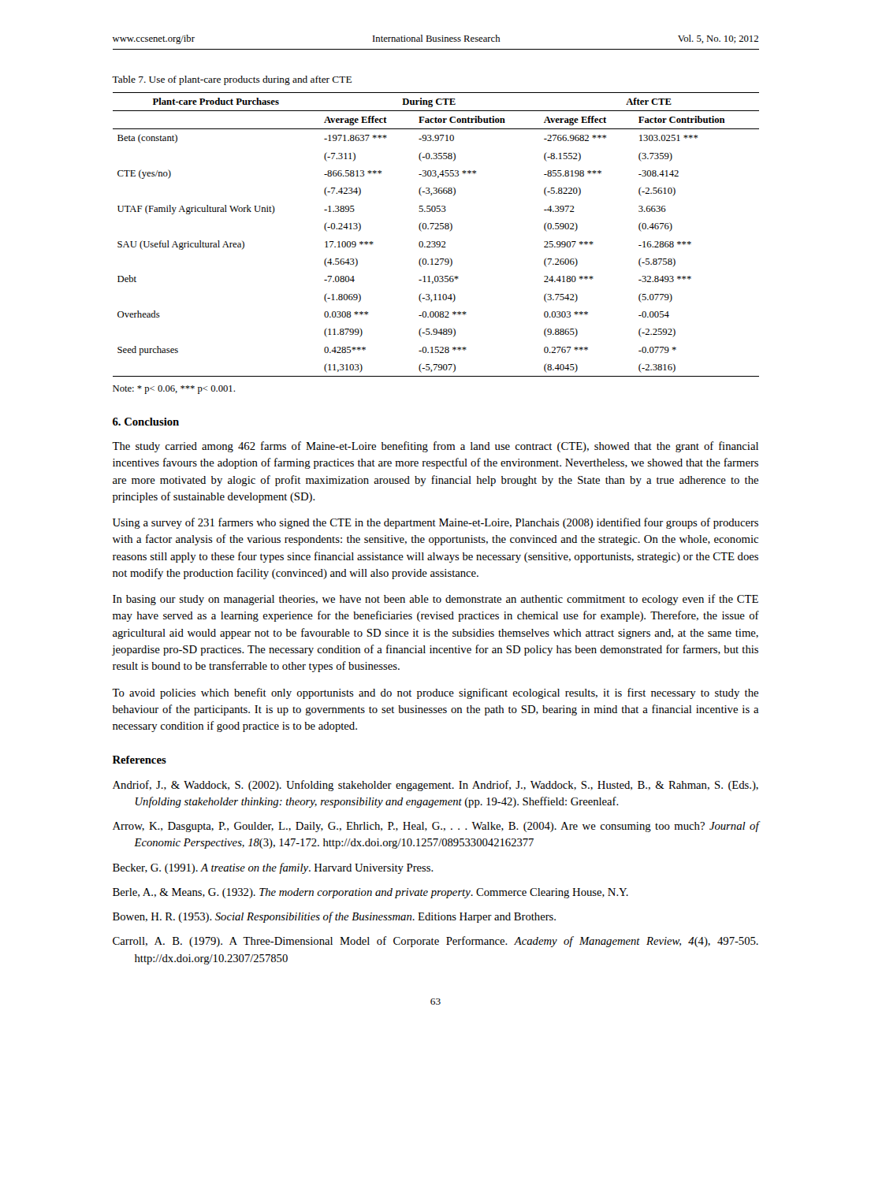www.ccsenet.org/ibr International Business Research Vol. 5, No. 10; 2012
Table 7. Use of plant-care products during and after CTE
| Plant-care Product Purchases | During CTE | After CTE |
| --- | --- | --- |
| | Average Effect | Factor Contribution | Average Effect | Factor Contribution |
| Beta (constant) | -1971.8637 *** | -93.9710 | -2766.9682 *** | 1303.0251 *** |
| | (-7.311) | (-0.3558) | (-8.1552) | (3.7359) |
| CTE (yes/no) | -866.5813 *** | -303,4553 *** | -855.8198 *** | -308.4142 |
| | (-7.4234) | (-3,3668) | (-5.8220) | (-2.5610) |
| UTAF (Family Agricultural Work Unit) | -1.3895 | 5.5053 | -4.3972 | 3.6636 |
| | (-0.2413) | (0.7258) | (0.5902) | (0.4676) |
| SAU (Useful Agricultural Area) | 17.1009 *** | 0.2392 | 25.9907 *** | -16.2868 *** |
| | (4.5643) | (0.1279) | (7.2606) | (-5.8758) |
| Debt | -7.0804 | -11,0356* | 24.4180 *** | -32.8493 *** |
| | (-1.8069) | (-3,1104) | (3.7542) | (5.0779) |
| Overheads | 0.0308 *** | -0.0082 *** | 0.0303 *** | -0.0054 |
| | (11.8799) | (-5.9489) | (9.8865) | (-2.2592) |
| Seed purchases | 0.4285*** | -0.1528 *** | 0.2767 *** | -0.0779 * |
| | (11,3103) | (-5,7907) | (8.4045) | (-2.3816) |
Note: * p< 0.06, *** p< 0.001.
6. Conclusion
The study carried among 462 farms of Maine-et-Loire benefiting from a land use contract (CTE), showed that the grant of financial incentives favours the adoption of farming practices that are more respectful of the environment. Nevertheless, we showed that the farmers are more motivated by alogic of profit maximization aroused by financial help brought by the State than by a true adherence to the principles of sustainable development (SD).
Using a survey of 231 farmers who signed the CTE in the department Maine-et-Loire, Planchais (2008) identified four groups of producers with a factor analysis of the various respondents: the sensitive, the opportunists, the convinced and the strategic. On the whole, economic reasons still apply to these four types since financial assistance will always be necessary (sensitive, opportunists, strategic) or the CTE does not modify the production facility (convinced) and will also provide assistance.
In basing our study on managerial theories, we have not been able to demonstrate an authentic commitment to ecology even if the CTE may have served as a learning experience for the beneficiaries (revised practices in chemical use for example). Therefore, the issue of agricultural aid would appear not to be favourable to SD since it is the subsidies themselves which attract signers and, at the same time, jeopardise pro-SD practices. The necessary condition of a financial incentive for an SD policy has been demonstrated for farmers, but this result is bound to be transferrable to other types of businesses.
To avoid policies which benefit only opportunists and do not produce significant ecological results, it is first necessary to study the behaviour of the participants. It is up to governments to set businesses on the path to SD, bearing in mind that a financial incentive is a necessary condition if good practice is to be adopted.
References
Andriof, J., & Waddock, S. (2002). Unfolding stakeholder engagement. In Andriof, J., Waddock, S., Husted, B., & Rahman, S. (Eds.), Unfolding stakeholder thinking: theory, responsibility and engagement (pp. 19-42). Sheffield: Greenleaf.
Arrow, K., Dasgupta, P., Goulder, L., Daily, G., Ehrlich, P., Heal, G., . . . Walke, B. (2004). Are we consuming too much? Journal of Economic Perspectives, 18(3), 147-172. http://dx.doi.org/10.1257/0895330042162377
Becker, G. (1991). A treatise on the family. Harvard University Press.
Berle, A., & Means, G. (1932). The modern corporation and private property. Commerce Clearing House, N.Y.
Bowen, H. R. (1953). Social Responsibilities of the Businessman. Editions Harper and Brothers.
Carroll, A. B. (1979). A Three-Dimensional Model of Corporate Performance. Academy of Management Review, 4(4), 497-505. http://dx.doi.org/10.2307/257850
63